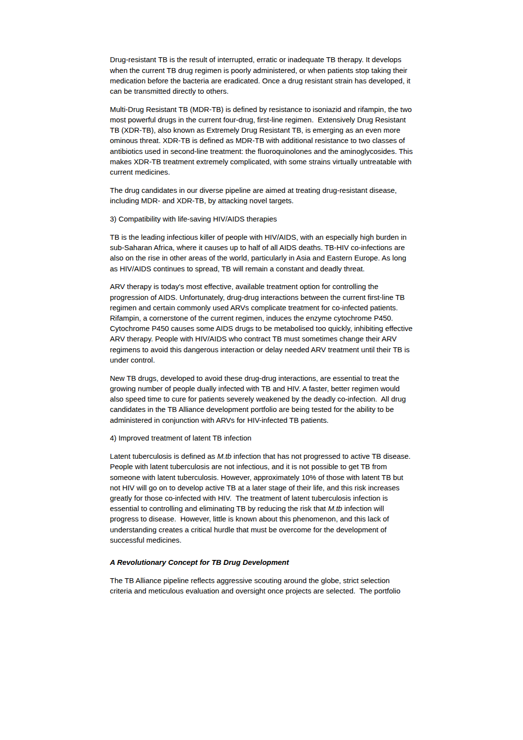Drug-resistant TB is the result of interrupted, erratic or inadequate TB therapy. It develops when the current TB drug regimen is poorly administered, or when patients stop taking their medication before the bacteria are eradicated. Once a drug resistant strain has developed, it can be transmitted directly to others.
Multi-Drug Resistant TB (MDR-TB) is defined by resistance to isoniazid and rifampin, the two most powerful drugs in the current four-drug, first-line regimen. Extensively Drug Resistant TB (XDR-TB), also known as Extremely Drug Resistant TB, is emerging as an even more ominous threat. XDR-TB is defined as MDR-TB with additional resistance to two classes of antibiotics used in second-line treatment: the fluoroquinolones and the aminoglycosides. This makes XDR-TB treatment extremely complicated, with some strains virtually untreatable with current medicines.
The drug candidates in our diverse pipeline are aimed at treating drug-resistant disease, including MDR- and XDR-TB, by attacking novel targets.
3) Compatibility with life-saving HIV/AIDS therapies
TB is the leading infectious killer of people with HIV/AIDS, with an especially high burden in sub-Saharan Africa, where it causes up to half of all AIDS deaths. TB-HIV co-infections are also on the rise in other areas of the world, particularly in Asia and Eastern Europe. As long as HIV/AIDS continues to spread, TB will remain a constant and deadly threat.
ARV therapy is today's most effective, available treatment option for controlling the progression of AIDS. Unfortunately, drug-drug interactions between the current first-line TB regimen and certain commonly used ARVs complicate treatment for co-infected patients. Rifampin, a cornerstone of the current regimen, induces the enzyme cytochrome P450. Cytochrome P450 causes some AIDS drugs to be metabolised too quickly, inhibiting effective ARV therapy. People with HIV/AIDS who contract TB must sometimes change their ARV regimens to avoid this dangerous interaction or delay needed ARV treatment until their TB is under control.
New TB drugs, developed to avoid these drug-drug interactions, are essential to treat the growing number of people dually infected with TB and HIV. A faster, better regimen would also speed time to cure for patients severely weakened by the deadly co-infection. All drug candidates in the TB Alliance development portfolio are being tested for the ability to be administered in conjunction with ARVs for HIV-infected TB patients.
4) Improved treatment of latent TB infection
Latent tuberculosis is defined as M.tb infection that has not progressed to active TB disease. People with latent tuberculosis are not infectious, and it is not possible to get TB from someone with latent tuberculosis. However, approximately 10% of those with latent TB but not HIV will go on to develop active TB at a later stage of their life, and this risk increases greatly for those co-infected with HIV. The treatment of latent tuberculosis infection is essential to controlling and eliminating TB by reducing the risk that M.tb infection will progress to disease. However, little is known about this phenomenon, and this lack of understanding creates a critical hurdle that must be overcome for the development of successful medicines.
A Revolutionary Concept for TB Drug Development
The TB Alliance pipeline reflects aggressive scouting around the globe, strict selection criteria and meticulous evaluation and oversight once projects are selected. The portfolio